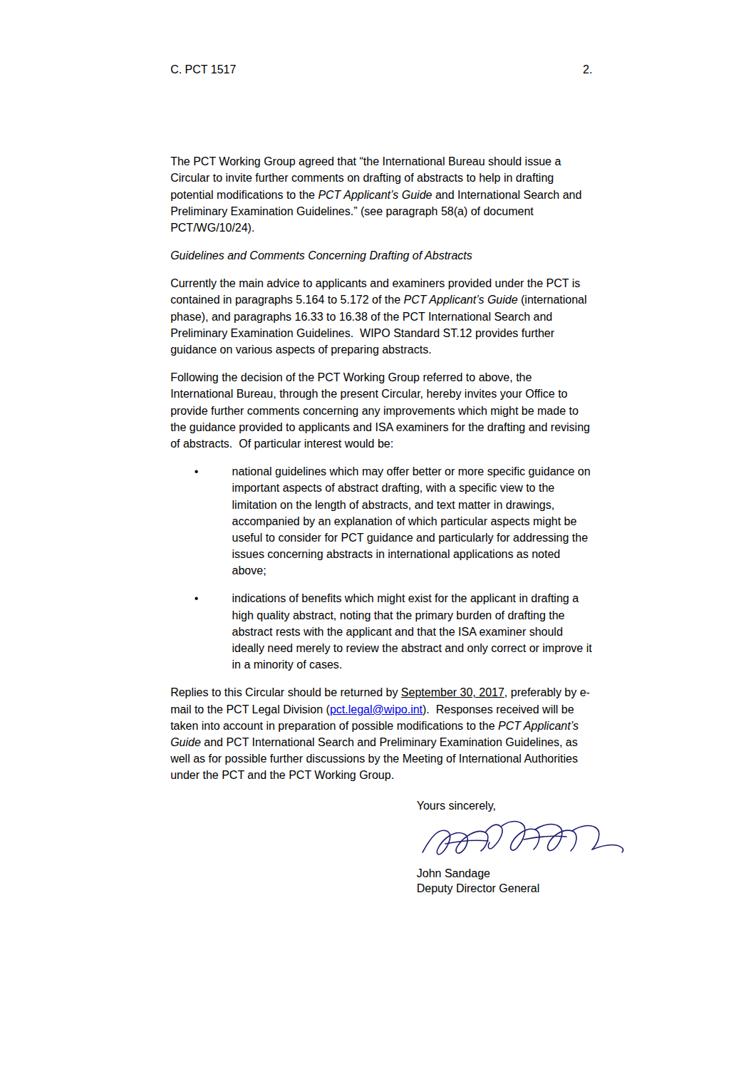C. PCT 1517
2.
The PCT Working Group agreed that “the International Bureau should issue a Circular to invite further comments on drafting of abstracts to help in drafting potential modifications to the PCT Applicant’s Guide and International Search and Preliminary Examination Guidelines.” (see paragraph 58(a) of document PCT/WG/10/24).
Guidelines and Comments Concerning Drafting of Abstracts
Currently the main advice to applicants and examiners provided under the PCT is contained in paragraphs 5.164 to 5.172 of the PCT Applicant’s Guide (international phase), and paragraphs 16.33 to 16.38 of the PCT International Search and Preliminary Examination Guidelines. WIPO Standard ST.12 provides further guidance on various aspects of preparing abstracts.
Following the decision of the PCT Working Group referred to above, the International Bureau, through the present Circular, hereby invites your Office to provide further comments concerning any improvements which might be made to the guidance provided to applicants and ISA examiners for the drafting and revising of abstracts. Of particular interest would be:
• national guidelines which may offer better or more specific guidance on important aspects of abstract drafting, with a specific view to the limitation on the length of abstracts, and text matter in drawings, accompanied by an explanation of which particular aspects might be useful to consider for PCT guidance and particularly for addressing the issues concerning abstracts in international applications as noted above;
• indications of benefits which might exist for the applicant in drafting a high quality abstract, noting that the primary burden of drafting the abstract rests with the applicant and that the ISA examiner should ideally need merely to review the abstract and only correct or improve it in a minority of cases.
Replies to this Circular should be returned by September 30, 2017, preferably by e-mail to the PCT Legal Division (pct.legal@wipo.int). Responses received will be taken into account in preparation of possible modifications to the PCT Applicant’s Guide and PCT International Search and Preliminary Examination Guidelines, as well as for possible further discussions by the Meeting of International Authorities under the PCT and the PCT Working Group.
Yours sincerely,
John Sandage
Deputy Director General